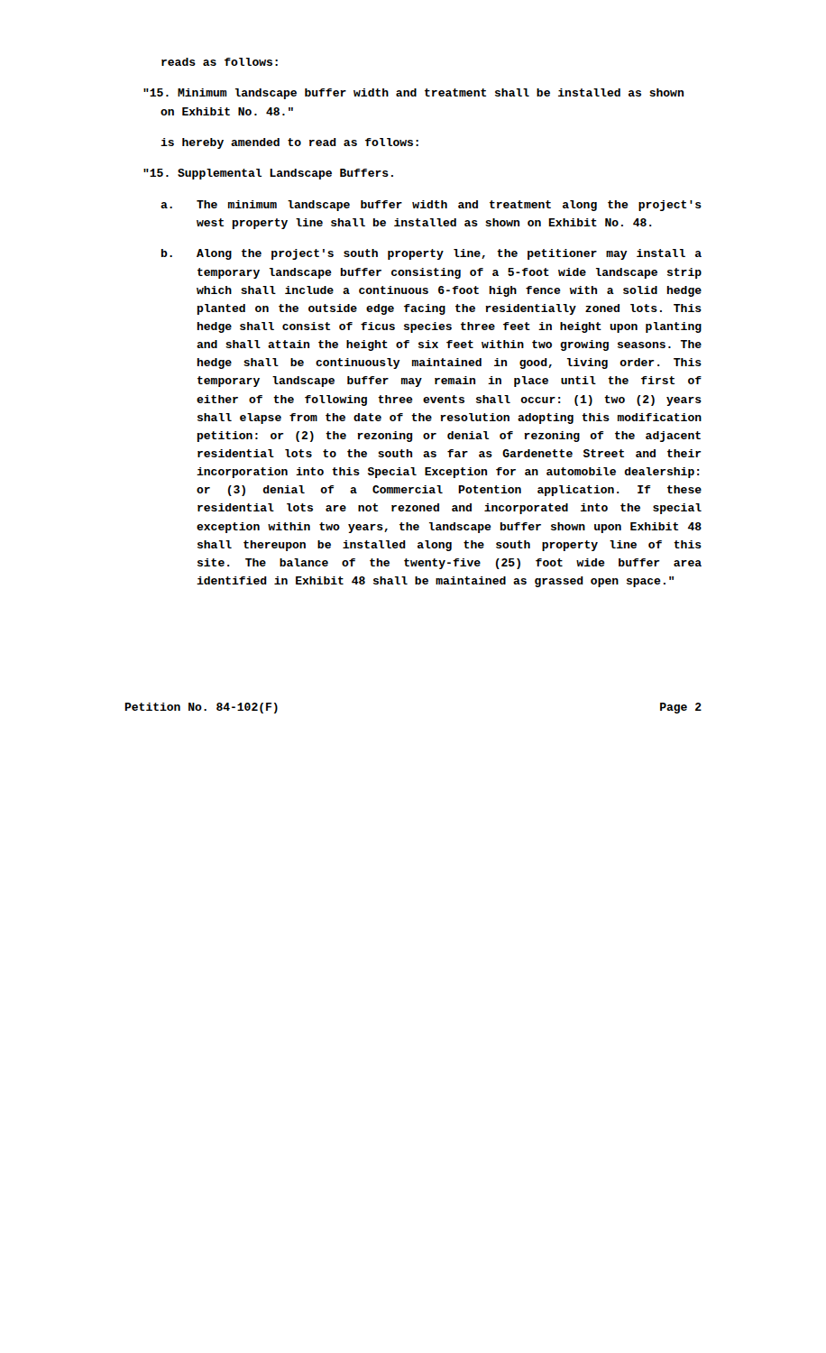reads as follows:
"15. Minimum landscape buffer width and treatment shall be installed as shown on Exhibit No. 48."
is hereby amended to read as follows:
"15. Supplemental Landscape Buffers.
a. The minimum landscape buffer width and treatment along the project's west property line shall be installed as shown on Exhibit No. 48.
b. Along the project's south property line, the petitioner may install a temporary landscape buffer consisting of a 5-foot wide landscape strip which shall include a continuous 6-foot high fence with a solid hedge planted on the outside edge facing the residentially zoned lots. This hedge shall consist of ficus species three feet in height upon planting and shall attain the height of six feet within two growing seasons. The hedge shall be continuously maintained in good, living order. This temporary landscape buffer may remain in place until the first of either of the following three events shall occur: (1) two (2) years shall elapse from the date of the resolution adopting this modification petition: or (2) the rezoning or denial of rezoning of the adjacent residential lots to the south as far as Gardenette Street and their incorporation into this Special Exception for an automobile dealership: or (3) denial of a Commercial Potention application. If these residential lots are not rezoned and incorporated into the special exception within two years, the landscape buffer shown upon Exhibit 48 shall thereupon be installed along the south property line of this site. The balance of the twenty-five (25) foot wide buffer area identified in Exhibit 48 shall be maintained as grassed open space."
Petition No. 84-102(F) Page 2